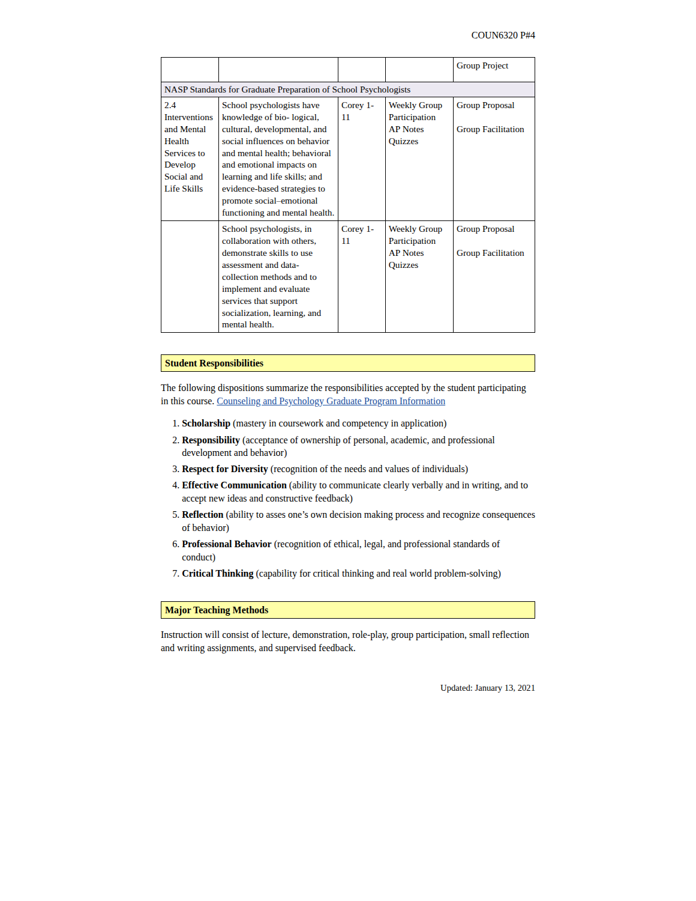COUN6320 P#4
| | | | | Group Project |
| NASP Standards for Graduate Preparation of School Psychologists |
| 2.4 Interventions and Mental Health Services to Develop Social and Life Skills | School psychologists have knowledge of bio- logical, cultural, developmental, and social influences on behavior and mental health; behavioral and emotional impacts on learning and life skills; and evidence-based strategies to promote social–emotional functioning and mental health. | Corey 1-11 | Weekly Group Participation AP Notes Quizzes | Group Proposal Group Facilitation |
| | School psychologists, in collaboration with others, demonstrate skills to use assessment and data-collection methods and to implement and evaluate services that support socialization, learning, and mental health. | Corey 1-11 | Weekly Group Participation AP Notes Quizzes | Group Proposal Group Facilitation |
Student Responsibilities
The following dispositions summarize the responsibilities accepted by the student participating in this course. Counseling and Psychology Graduate Program Information
Scholarship (mastery in coursework and competency in application)
Responsibility (acceptance of ownership of personal, academic, and professional development and behavior)
Respect for Diversity (recognition of the needs and values of individuals)
Effective Communication (ability to communicate clearly verbally and in writing, and to accept new ideas and constructive feedback)
Reflection (ability to asses one’s own decision making process and recognize consequences of behavior)
Professional Behavior (recognition of ethical, legal, and professional standards of conduct)
Critical Thinking (capability for critical thinking and real world problem-solving)
Major Teaching Methods
Instruction will consist of lecture, demonstration, role-play, group participation, small reflection and writing assignments, and supervised feedback.
Updated: January 13, 2021